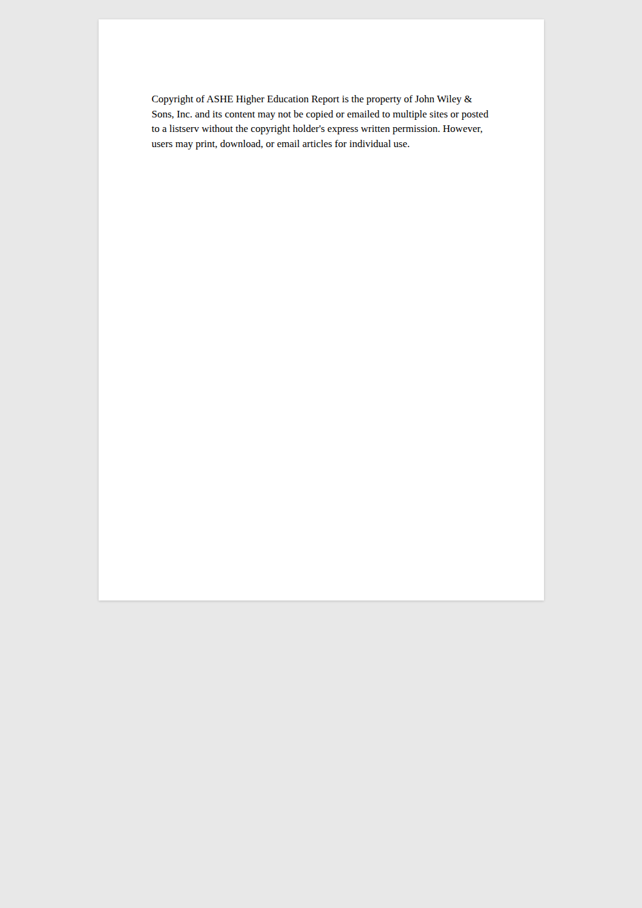Copyright of ASHE Higher Education Report is the property of John Wiley & Sons, Inc. and its content may not be copied or emailed to multiple sites or posted to a listserv without the copyright holder's express written permission. However, users may print, download, or email articles for individual use.